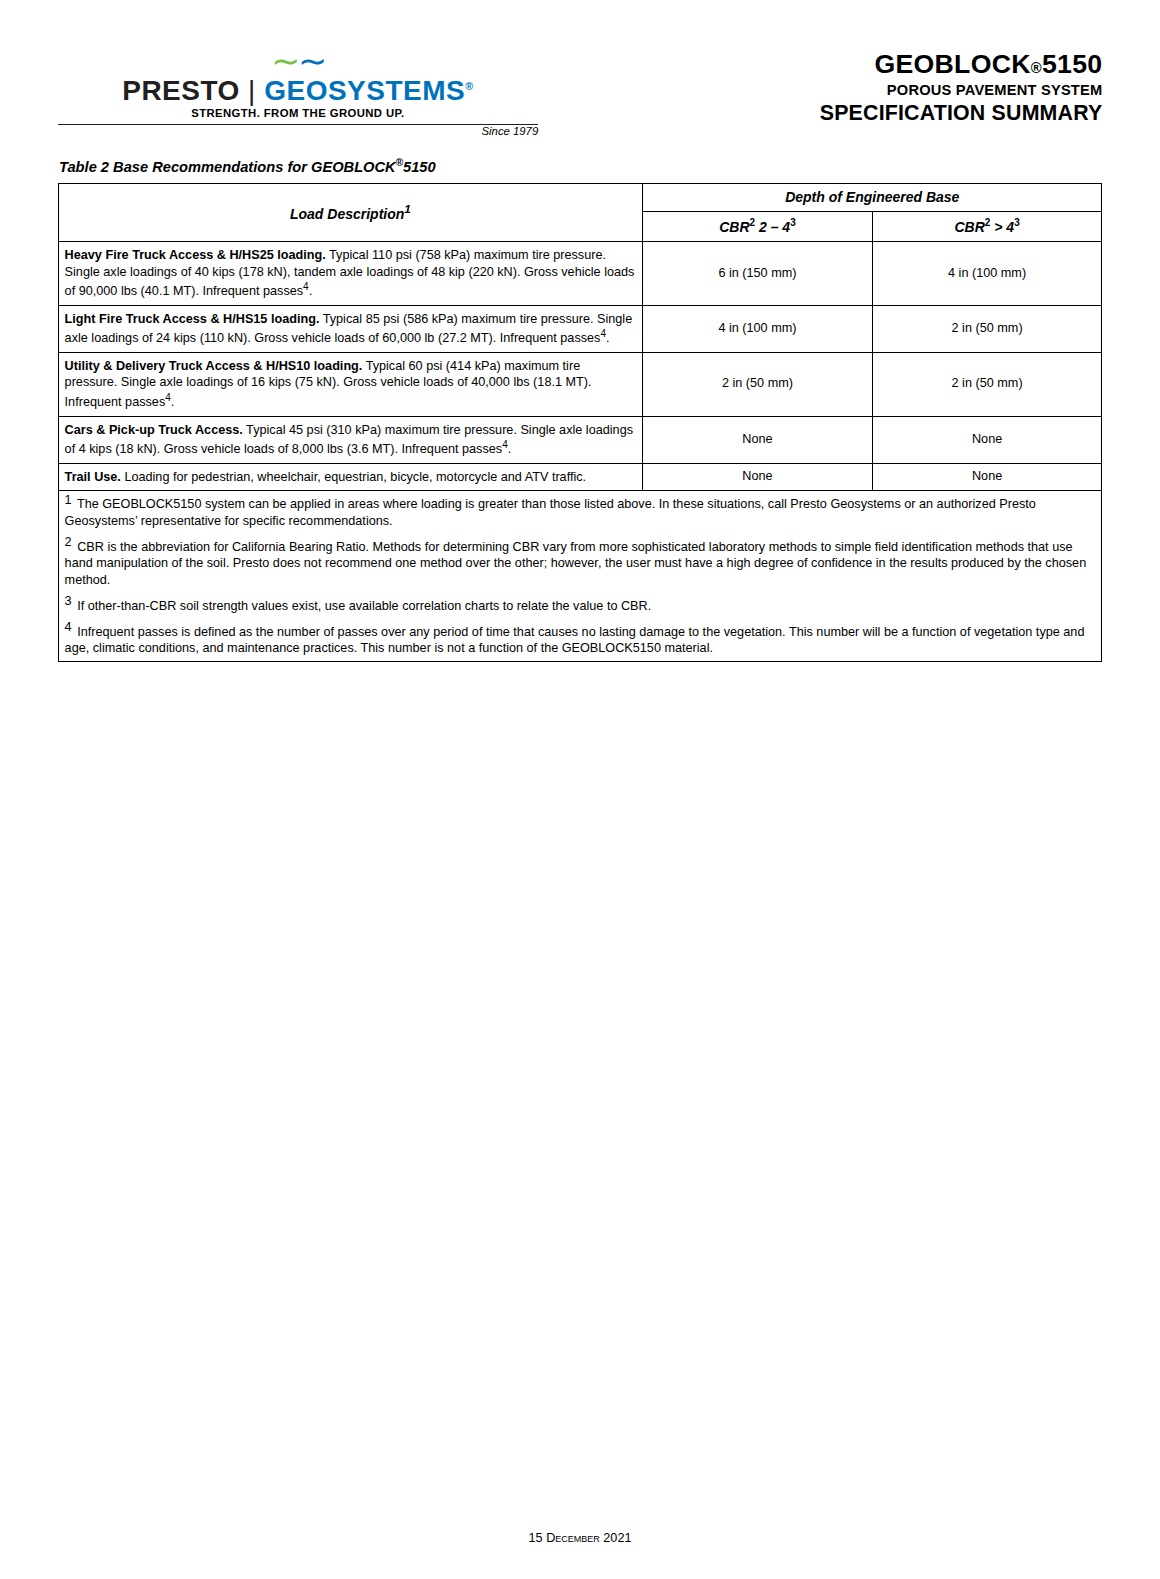∼∼
PRESTO | GEOSYSTEMS®
STRENGTH. FROM THE GROUND UP.
Since 1979
GEOBLOCK®5150
POROUS PAVEMENT SYSTEM
SPECIFICATION SUMMARY
Table 2 Base Recommendations for GEOBLOCK®5150
| Load Description 1 | Depth of Engineered Base |
| --- | --- |
| CBR 2 2 – 4 3 | CBR 2 > 4 3 |
| Heavy Fire Truck Access & H/HS25 loading. Typical 110 psi (758 kPa) maximum tire pressure. Single axle loadings of 40 kips (178 kN), tandem axle loadings of 48 kip (220 kN). Gross vehicle loads of 90,000 lbs (40.1 MT). Infrequent passes 4 . | 6 in (150 mm) | 4 in (100 mm) |
| Light Fire Truck Access & H/HS15 loading. Typical 85 psi (586 kPa) maximum tire pressure. Single axle loadings of 24 kips (110 kN). Gross vehicle loads of 60,000 lb (27.2 MT). Infrequent passes 4 . | 4 in (100 mm) | 2 in (50 mm) |
| Utility & Delivery Truck Access & H/HS10 loading. Typical 60 psi (414 kPa) maximum tire pressure. Single axle loadings of 16 kips (75 kN). Gross vehicle loads of 40,000 lbs (18.1 MT). Infrequent passes 4 . | 2 in (50 mm) | 2 in (50 mm) |
| Cars & Pick-up Truck Access. Typical 45 psi (310 kPa) maximum tire pressure. Single axle loadings of 4 kips (18 kN). Gross vehicle loads of 8,000 lbs (3.6 MT). Infrequent passes 4 . | None | None |
| Trail Use. Loading for pedestrian, wheelchair, equestrian, bicycle, motorcycle and ATV traffic. | None | None |
| 1 The GEOBLOCK5150 system can be applied in areas where loading is greater than those listed above. In these situations, call Presto Geosystems or an authorized Presto Geosystems’ representative for specific recommendations. 2 CBR is the abbreviation for California Bearing Ratio. Methods for determining CBR vary from more sophisticated laboratory methods to simple field identification methods that use hand manipulation of the soil. Presto does not recommend one method over the other; however, the user must have a high degree of confidence in the results produced by the chosen method. 3 If other-than-CBR soil strength values exist, use available correlation charts to relate the value to CBR. 4 Infrequent passes is defined as the number of passes over any period of time that causes no lasting damage to the vegetation. This number will be a function of vegetation type and age, climatic conditions, and maintenance practices. This number is not a function of the GEOBLOCK5150 material. |
15 December 2021